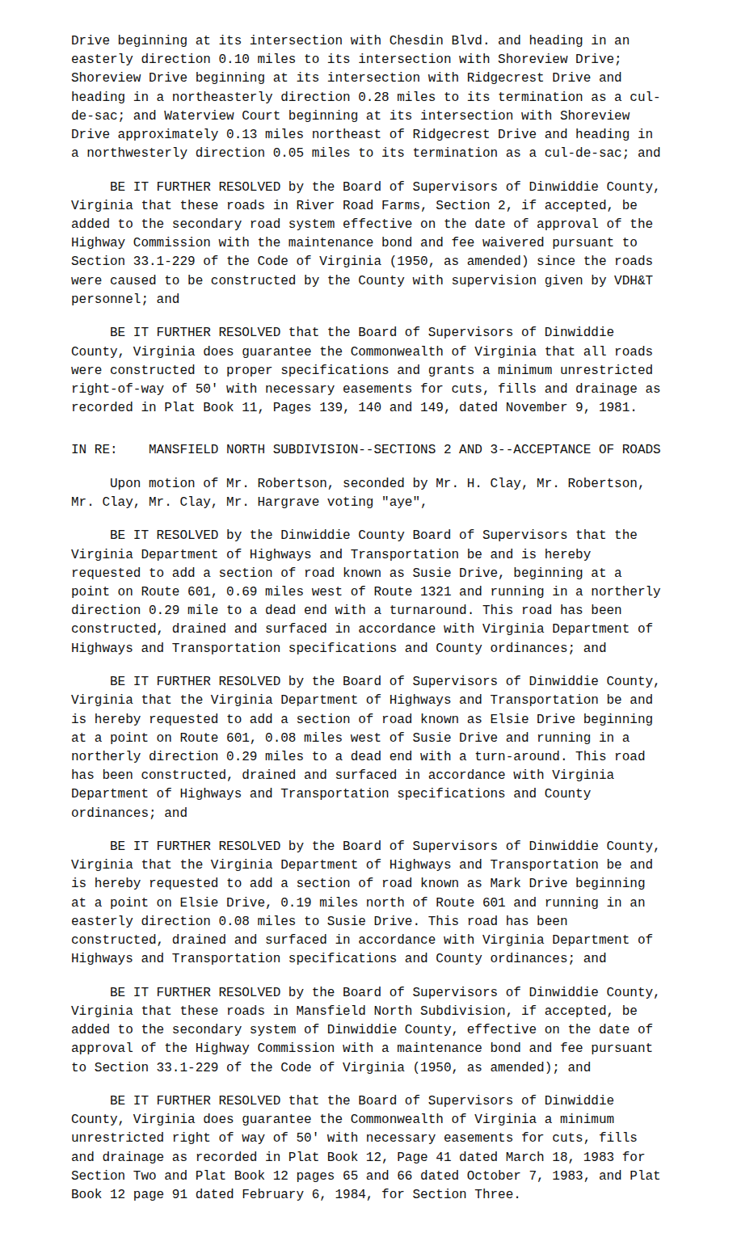Drive beginning at its intersection with Chesdin Blvd. and heading in an easterly direction 0.10 miles to its intersection with Shoreview Drive; Shoreview Drive beginning at its intersection with Ridgecrest Drive and heading in a northeasterly direction 0.28 miles to its termination as a cul-de-sac; and Waterview Court beginning at its intersection with Shoreview Drive approximately 0.13 miles northeast of Ridgecrest Drive and heading in a northwesterly direction 0.05 miles to its termination as a cul-de-sac; and
BE IT FURTHER RESOLVED by the Board of Supervisors of Dinwiddie County, Virginia that these roads in River Road Farms, Section 2, if accepted, be added to the secondary road system effective on the date of approval of the Highway Commission with the maintenance bond and fee waivered pursuant to Section 33.1-229 of the Code of Virginia (1950, as amended) since the roads were caused to be constructed by the County with supervision given by VDH&T personnel; and
BE IT FURTHER RESOLVED that the Board of Supervisors of Dinwiddie County, Virginia does guarantee the Commonwealth of Virginia that all roads were constructed to proper specifications and grants a minimum unrestricted right-of-way of 50' with necessary easements for cuts, fills and drainage as recorded in Plat Book 11, Pages 139, 140 and 149, dated November 9, 1981.
IN RE: MANSFIELD NORTH SUBDIVISION--SECTIONS 2 AND 3--ACCEPTANCE OF ROADS
Upon motion of Mr. Robertson, seconded by Mr. H. Clay, Mr. Robertson, Mr. Clay, Mr. Clay, Mr. Hargrave voting "aye",
BE IT RESOLVED by the Dinwiddie County Board of Supervisors that the Virginia Department of Highways and Transportation be and is hereby requested to add a section of road known as Susie Drive, beginning at a point on Route 601, 0.69 miles west of Route 1321 and running in a northerly direction 0.29 mile to a dead end with a turnaround. This road has been constructed, drained and surfaced in accordance with Virginia Department of Highways and Transportation specifications and County ordinances; and
BE IT FURTHER RESOLVED by the Board of Supervisors of Dinwiddie County, Virginia that the Virginia Department of Highways and Transportation be and is hereby requested to add a section of road known as Elsie Drive beginning at a point on Route 601, 0.08 miles west of Susie Drive and running in a northerly direction 0.29 miles to a dead end with a turn-around. This road has been constructed, drained and surfaced in accordance with Virginia Department of Highways and Transportation specifications and County ordinances; and
BE IT FURTHER RESOLVED by the Board of Supervisors of Dinwiddie County, Virginia that the Virginia Department of Highways and Transportation be and is hereby requested to add a section of road known as Mark Drive beginning at a point on Elsie Drive, 0.19 miles north of Route 601 and running in an easterly direction 0.08 miles to Susie Drive. This road has been constructed, drained and surfaced in accordance with Virginia Department of Highways and Transportation specifications and County ordinances; and
BE IT FURTHER RESOLVED by the Board of Supervisors of Dinwiddie County, Virginia that these roads in Mansfield North Subdivision, if accepted, be added to the secondary system of Dinwiddie County, effective on the date of approval of the Highway Commission with a maintenance bond and fee pursuant to Section 33.1-229 of the Code of Virginia (1950, as amended); and
BE IT FURTHER RESOLVED that the Board of Supervisors of Dinwiddie County, Virginia does guarantee the Commonwealth of Virginia a minimum unrestricted right of way of 50' with necessary easements for cuts, fills and drainage as recorded in Plat Book 12, Page 41 dated March 18, 1983 for Section Two and Plat Book 12 pages 65 and 66 dated October 7, 1983, and Plat Book 12 page 91 dated February 6, 1984, for Section Three.